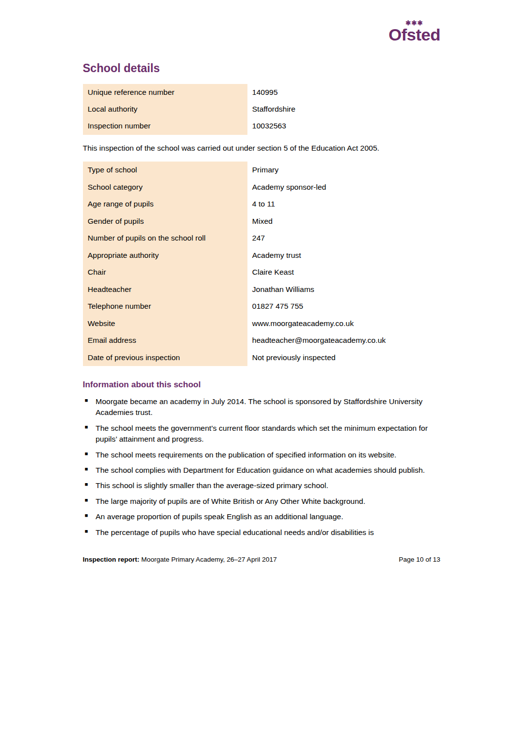✱✱✱
Ofsted
School details
| Unique reference number | 140995 |
| Local authority | Staffordshire |
| Inspection number | 10032563 |
This inspection of the school was carried out under section 5 of the Education Act 2005.
| Type of school | Primary |
| School category | Academy sponsor-led |
| Age range of pupils | 4 to 11 |
| Gender of pupils | Mixed |
| Number of pupils on the school roll | 247 |
| Appropriate authority | Academy trust |
| Chair | Claire Keast |
| Headteacher | Jonathan Williams |
| Telephone number | 01827 475 755 |
| Website | www.moorgateacademy.co.uk |
| Email address | headteacher@moorgateacademy.co.uk |
| Date of previous inspection | Not previously inspected |
Information about this school
Moorgate became an academy in July 2014. The school is sponsored by Staffordshire University Academies trust.
The school meets the government’s current floor standards which set the minimum expectation for pupils’ attainment and progress.
The school meets requirements on the publication of specified information on its website.
The school complies with Department for Education guidance on what academies should publish.
This school is slightly smaller than the average-sized primary school.
The large majority of pupils are of White British or Any Other White background.
An average proportion of pupils speak English as an additional language.
The percentage of pupils who have special educational needs and/or disabilities is
Inspection report: Moorgate Primary Academy, 26–27 April 2017
Page 10 of 13